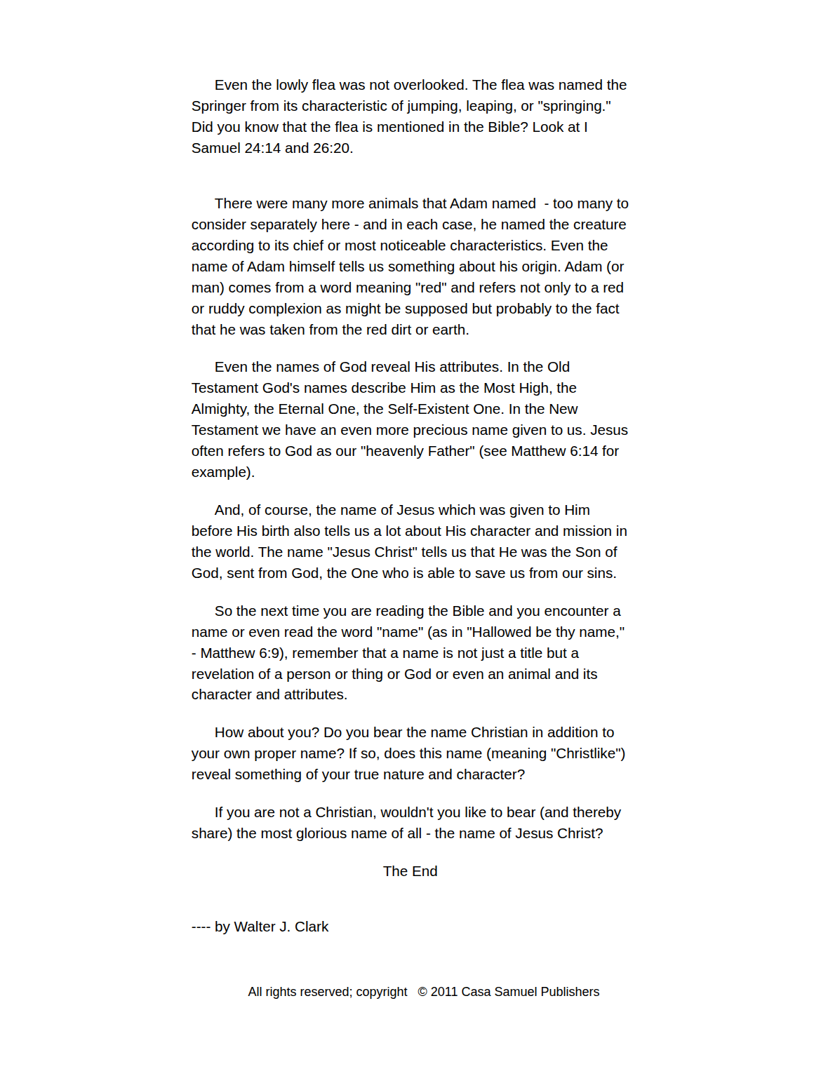Even the lowly flea was not overlooked. The flea was named the Springer from its characteristic of jumping, leaping, or "springing." Did you know that the flea is mentioned in the Bible? Look at I Samuel 24:14 and 26:20.
There were many more animals that Adam named - too many to consider separately here - and in each case, he named the creature according to its chief or most noticeable characteristics. Even the name of Adam himself tells us something about his origin. Adam (or man) comes from a word meaning "red" and refers not only to a red or ruddy complexion as might be supposed but probably to the fact that he was taken from the red dirt or earth.
Even the names of God reveal His attributes. In the Old Testament God's names describe Him as the Most High, the Almighty, the Eternal One, the Self-Existent One. In the New Testament we have an even more precious name given to us. Jesus often refers to God as our "heavenly Father" (see Matthew 6:14 for example).
And, of course, the name of Jesus which was given to Him before His birth also tells us a lot about His character and mission in the world. The name "Jesus Christ" tells us that He was the Son of God, sent from God, the One who is able to save us from our sins.
So the next time you are reading the Bible and you encounter a name or even read the word "name" (as in "Hallowed be thy name," - Matthew 6:9), remember that a name is not just a title but a revelation of a person or thing or God or even an animal and its character and attributes.
How about you? Do you bear the name Christian in addition to your own proper name? If so, does this name (meaning "Christlike") reveal something of your true nature and character?
If you are not a Christian, wouldn't you like to bear (and thereby share) the most glorious name of all - the name of Jesus Christ?
The End
---- by Walter J. Clark
All rights reserved; copyright © 2011 Casa Samuel Publishers